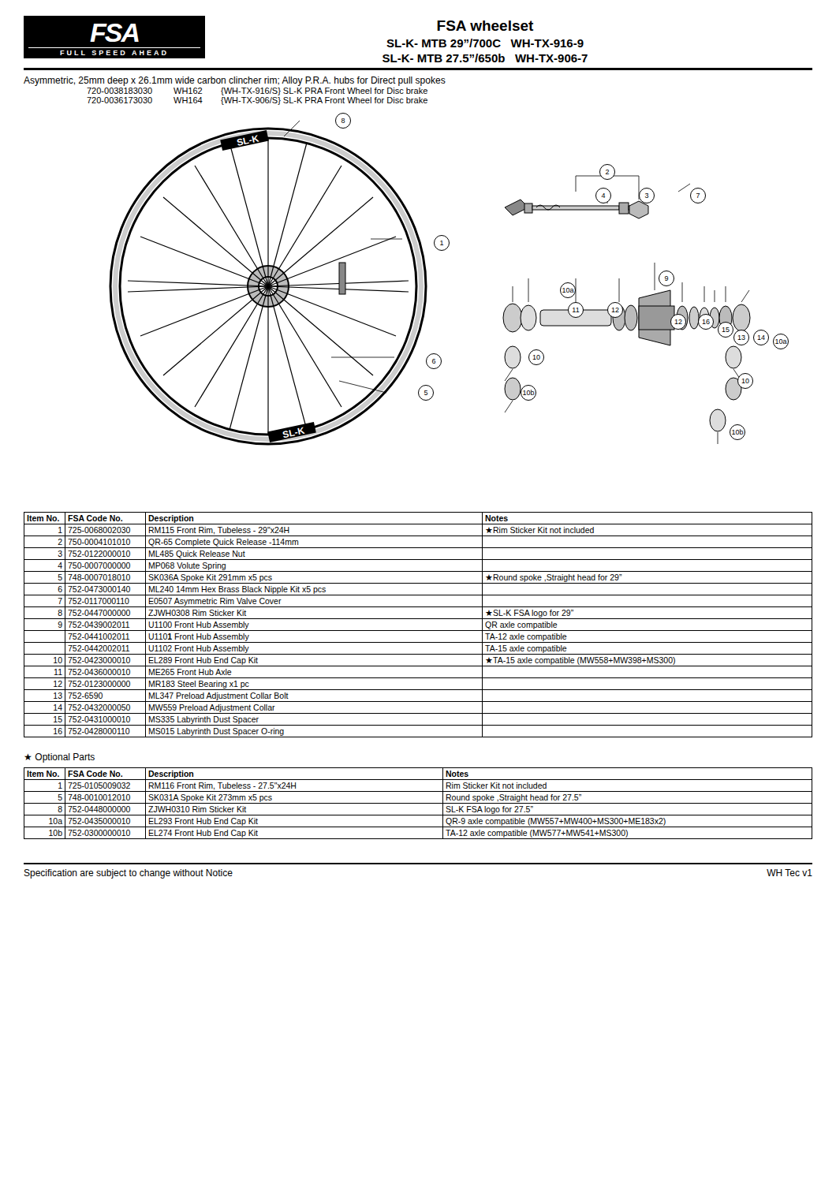FSA
FULL SPEED AHEAD
FSA wheelset
SL-K- MTB 29”/700C WH-TX-916-9
SL-K- MTB 27.5”/650b WH-TX-906-7
Asymmetric, 25mm deep x 26.1mm wide carbon clincher rim; Alloy P.R.A. hubs for Direct pull spokes
720-0038183030 WH162{WH-TX-916/S} SL-K PRA Front Wheel for Disc brake
720-0036173030 WH164{WH-TX-906/S} SL-K PRA Front Wheel for Disc brake
SL-K SL-K
1
6
5
8
2
4
3
7
9
10a
11
12
12
16
15
13
14
10a
10
10b
10
10b
| Item No. | FSA Code No. | Description | Notes |
| --- | --- | --- | --- |
| 1 | 725-0068002030 | RM115 Front Rim, Tubeless - 29"x24H | ★Rim Sticker Kit not included |
| 2 | 750-0004101010 | QR-65 Complete Quick Release -114mm | |
| 3 | 752-0122000010 | ML485 Quick Release Nut | |
| 4 | 750-0007000000 | MP068 Volute Spring | |
| 5 | 748-0007018010 | SK036A Spoke Kit 291mm x5 pcs | ★Round spoke ,Straight head for 29” |
| 6 | 752-0473000140 | ML240 14mm Hex Brass Black Nipple Kit x5 pcs | |
| 7 | 752-0117000110 | E0507 Asymmetric Rim Valve Cover | |
| 8 | 752-0447000000 | ZJWH0308 Rim Sticker Kit | ★SL-K FSA logo for 29” |
| 9 | 752-0439002011 | U1100 Front Hub Assembly | QR axle compatible |
| | 752-0441002011 | U110 1 Front Hub Assembly | TA-12 axle compatible |
| | 752-0442002011 | U1102 Front Hub Assembly | TA-15 axle compatible |
| 10 | 752-0423000010 | EL289 Front Hub End Cap Kit | ★TA-15 axle compatible (MW558+MW398+MS300) |
| 11 | 752-0436000010 | ME265 Front Hub Axle | |
| 12 | 752-0123000000 | MR183 Steel Bearing x1 pc | |
| 13 | 752-6590 | ML347 Preload Adjustment Collar Bolt | |
| 14 | 752-0432000050 | MW559 Preload Adjustment Collar | |
| 15 | 752-0431000010 | MS335 Labyrinth Dust Spacer | |
| 16 | 752-0428000110 | MS015 Labyrinth Dust Spacer O-ring | |
★ Optional Parts
| Item No. | FSA Code No. | Description | Notes |
| --- | --- | --- | --- |
| 1 | 725-0105009032 | RM116 Front Rim, Tubeless - 27.5"x24H | Rim Sticker Kit not included |
| 5 | 748-0010012010 | SK031A Spoke Kit 273mm x5 pcs | Round spoke ,Straight head for 27.5” |
| 8 | 752-0448000000 | ZJWH0310 Rim Sticker Kit | SL-K FSA logo for 27.5” |
| 10a | 752-0435000010 | EL293 Front Hub End Cap Kit | QR-9 axle compatible (MW557+MW400+MS300+ME183x2) |
| 10b | 752-0300000010 | EL274 Front Hub End Cap Kit | TA-12 axle compatible (MW577+MW541+MS300) |
Specification are subject to change without Notice
WH Tec v1